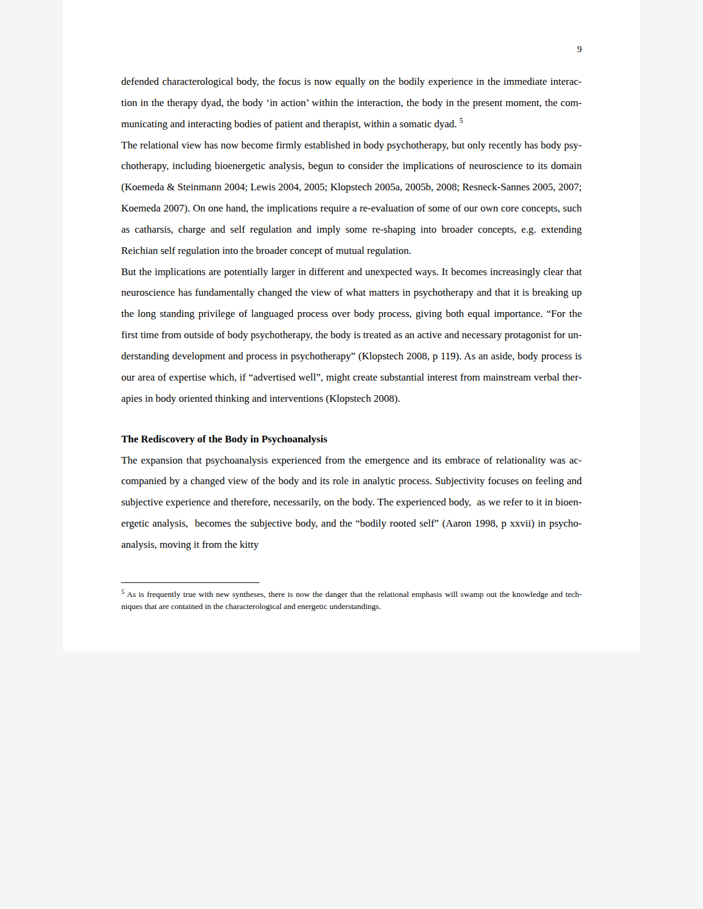9
defended characterological body, the focus is now equally on the bodily experience in the immediate interaction in the therapy dyad, the body ‘in action’ within the interaction, the body in the present moment, the communicating and interacting bodies of patient and therapist, within a somatic dyad. 5
The relational view has now become firmly established in body psychotherapy, but only recently has body psychotherapy, including bioenergetic analysis, begun to consider the implications of neuroscience to its domain (Koemeda & Steinmann 2004; Lewis 2004, 2005; Klopstech 2005a, 2005b, 2008; Resneck-Sannes 2005, 2007; Koemeda 2007). On one hand, the implications require a re-evaluation of some of our own core concepts, such as catharsis, charge and self regulation and imply some re-shaping into broader concepts, e.g. extending Reichian self regulation into the broader concept of mutual regulation.
But the implications are potentially larger in different and unexpected ways. It becomes increasingly clear that neuroscience has fundamentally changed the view of what matters in psychotherapy and that it is breaking up the long standing privilege of languaged process over body process, giving both equal importance. “For the first time from outside of body psychotherapy, the body is treated as an active and necessary protagonist for understanding development and process in psychotherapy” (Klopstech 2008, p 119). As an aside, body process is our area of expertise which, if “advertised well”, might create substantial interest from mainstream verbal therapies in body oriented thinking and interventions (Klopstech 2008).
The Rediscovery of the Body in Psychoanalysis
The expansion that psychoanalysis experienced from the emergence and its embrace of relationality was accompanied by a changed view of the body and its role in analytic process. Subjectivity focuses on feeling and subjective experience and therefore, necessarily, on the body. The experienced body, as we refer to it in bioenergetic analysis, becomes the subjective body, and the “bodily rooted self” (Aaron 1998, p xxvii) in psychoanalysis, moving it from the kitty
5 As is frequently true with new syntheses, there is now the danger that the relational emphasis will swamp out the knowledge and techniques that are contained in the characterological and energetic understandings.